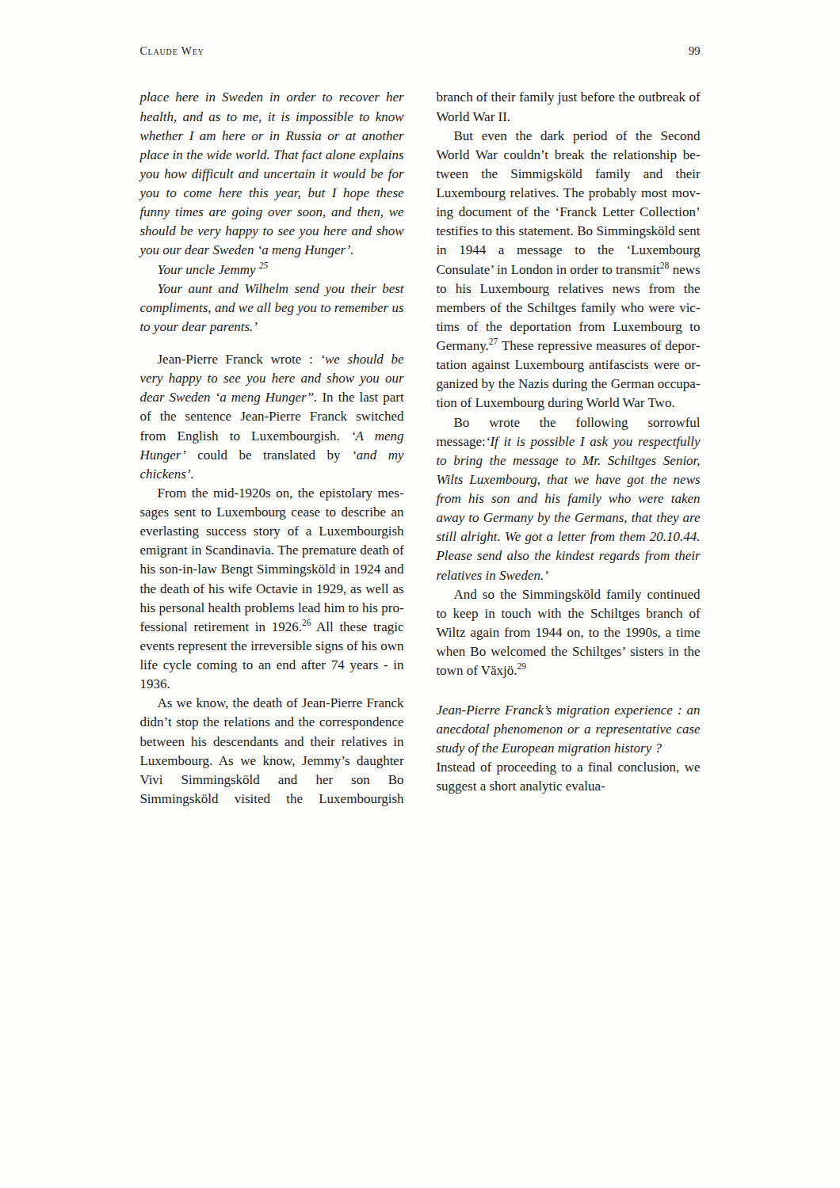Claude Wey 99
place here in Sweden in order to recover her health, and as to me, it is impossible to know whether I am here or in Russia or at another place in the wide world. That fact alone explains you how difficult and uncertain it would be for you to come here this year, but I hope these funny times are going over soon, and then, we should be very happy to see you here and show you our dear Sweden ‘a meng Hunger’.
Your uncle Jemmy 25
Your aunt and Wilhelm send you their best compliments, and we all beg you to remember us to your dear parents.’
Jean-Pierre Franck wrote : ‘we should be very happy to see you here and show you our dear Sweden ‘a meng Hunger”. In the last part of the sentence Jean-Pierre Franck switched from English to Luxembourgish. ‘A meng Hunger’ could be translated by ‘and my chickens’.
From the mid-1920s on, the epistolary messages sent to Luxembourg cease to describe an everlasting success story of a Luxembourgish emigrant in Scandinavia. The premature death of his son-in-law Bengt Simmingsköld in 1924 and the death of his wife Octavie in 1929, as well as his personal health problems lead him to his professional retirement in 1926.26 All these tragic events represent the irreversible signs of his own life cycle coming to an end after 74 years - in 1936.
As we know, the death of Jean-Pierre Franck didn’t stop the relations and the correspondence between his descendants and their relatives in Luxembourg. As we know, Jemmy’s daughter Vivi Simmingsköld and her son Bo Simmingsköld visited the Luxembourgish branch of their family just before the outbreak of World War II.
But even the dark period of the Second World War couldn’t break the relationship between the Simmigsköld family and their Luxembourg relatives. The probably most moving document of the ‘Franck Letter Collection’ testifies to this statement. Bo Simmingsköld sent in 1944 a message to the ‘Luxembourg Consulate’ in London in order to transmit28 news to his Luxembourg relatives news from the members of the Schiltges family who were victims of the deportation from Luxembourg to Germany.27 These repressive measures of deportation against Luxembourg antifascists were organized by the Nazis during the German occupation of Luxembourg during World War Two.
Bo wrote the following sorrowful message:‘If it is possible I ask you respectfully to bring the message to Mr. Schiltges Senior, Wilts Luxembourg, that we have got the news from his son and his family who were taken away to Germany by the Germans, that they are still alright. We got a letter from them 20.10.44. Please send also the kindest regards from their relatives in Sweden.’
And so the Simmingsköld family continued to keep in touch with the Schiltges branch of Wiltz again from 1944 on, to the 1990s, a time when Bo welcomed the Schiltges’ sisters in the town of Växjö.29
Jean-Pierre Franck’s migration experience : an anecdotal phenomenon or a representative case study of the European migration history ?
Instead of proceeding to a final conclusion, we suggest a short analytic evalua-